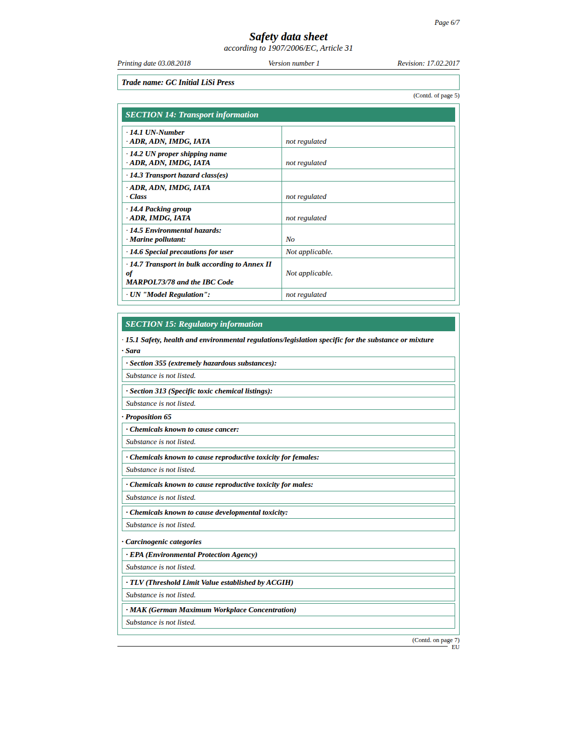Page 6/7
Safety data sheet
according to 1907/2006/EC, Article 31
Printing date 03.08.2018
Version number 1
Revision: 17.02.2017
Trade name: GC Initial LiSi Press
(Contd. of page 5)
SECTION 14: Transport information
| · 14.1 UN-Number · ADR, ADN, IMDG, IATA | not regulated |
| · 14.2 UN proper shipping name · ADR, ADN, IMDG, IATA | not regulated |
| · 14.3 Transport hazard class(es) | |
| · ADR, ADN, IMDG, IATA · Class | not regulated |
| · 14.4 Packing group · ADR, IMDG, IATA | not regulated |
| · 14.5 Environmental hazards: · Marine pollutant: | No |
| · 14.6 Special precautions for user | Not applicable. |
| · 14.7 Transport in bulk according to Annex II of MARPOL73/78 and the IBC Code | Not applicable. |
| · UN "Model Regulation": | not regulated |
SECTION 15: Regulatory information
· 15.1 Safety, health and environmental regulations/legislation specific for the substance or mixture
· Sara
· Section 355 (extremely hazardous substances):
Substance is not listed.
· Section 313 (Specific toxic chemical listings):
Substance is not listed.
· Proposition 65
· Chemicals known to cause cancer:
Substance is not listed.
· Chemicals known to cause reproductive toxicity for females:
Substance is not listed.
· Chemicals known to cause reproductive toxicity for males:
Substance is not listed.
· Chemicals known to cause developmental toxicity:
Substance is not listed.
· Carcinogenic categories
· EPA (Environmental Protection Agency)
Substance is not listed.
· TLV (Threshold Limit Value established by ACGIH)
Substance is not listed.
· MAK (German Maximum Workplace Concentration)
Substance is not listed.
(Contd. on page 7)
EU